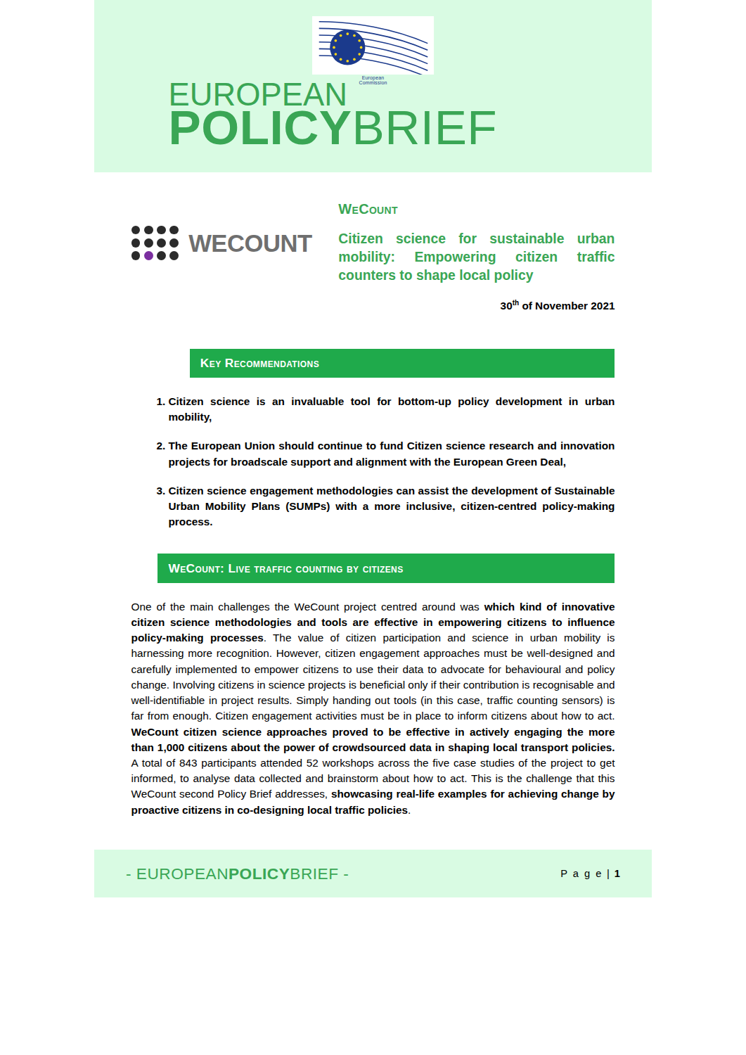European
Commission
EUROPEAN POLICY BRIEF
WECOUNT
WeCount
Citizen science for sustainable urban mobility: Empowering citizen traffic counters to shape local policy
30th of November 2021
Key Recommendations
Citizen science is an invaluable tool for bottom-up policy development in urban mobility,
The European Union should continue to fund Citizen science research and innovation projects for broadscale support and alignment with the European Green Deal,
Citizen science engagement methodologies can assist the development of Sustainable Urban Mobility Plans (SUMPs) with a more inclusive, citizen-centred policy-making process.
WeCount: Live traffic counting by citizens
One of the main challenges the WeCount project centred around was which kind of innovative citizen science methodologies and tools are effective in empowering citizens to influence policy-making processes. The value of citizen participation and science in urban mobility is harnessing more recognition. However, citizen engagement approaches must be well-designed and carefully implemented to empower citizens to use their data to advocate for behavioural and policy change. Involving citizens in science projects is beneficial only if their contribution is recognisable and well-identifiable in project results. Simply handing out tools (in this case, traffic counting sensors) is far from enough. Citizen engagement activities must be in place to inform citizens about how to act. WeCount citizen science approaches proved to be effective in actively engaging the more than 1,000 citizens about the power of crowdsourced data in shaping local transport policies. A total of 843 participants attended 52 workshops across the five case studies of the project to get informed, to analyse data collected and brainstorm about how to act. This is the challenge that this WeCount second Policy Brief addresses, showcasing real-life examples for achieving change by proactive citizens in co-designing local traffic policies.
- EUROPEANPOLICYBRIEF -
P a g e | 1